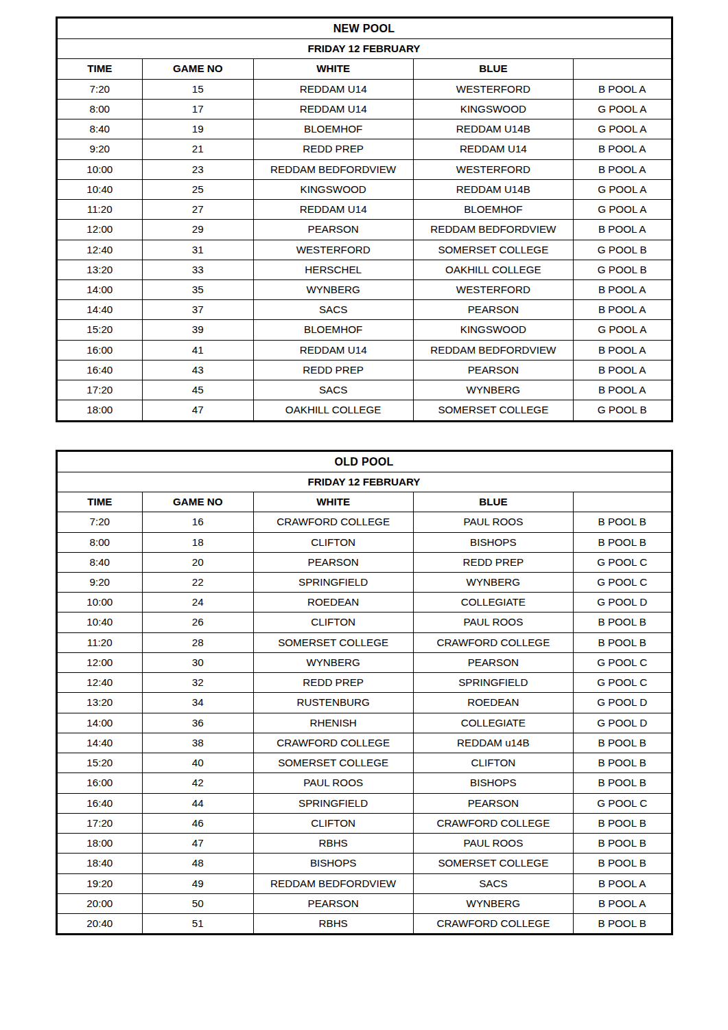| NEW POOL |
| --- |
| FRIDAY 12 FEBRUARY |
| TIME | GAME NO | WHITE | BLUE | |
| 7:20 | 15 | REDDAM U14 | WESTERFORD | B POOL A |
| 8:00 | 17 | REDDAM U14 | KINGSWOOD | G POOL A |
| 8:40 | 19 | BLOEMHOF | REDDAM U14B | G POOL A |
| 9:20 | 21 | REDD PREP | REDDAM U14 | B POOL A |
| 10:00 | 23 | REDDAM BEDFORDVIEW | WESTERFORD | B POOL A |
| 10:40 | 25 | KINGSWOOD | REDDAM U14B | G POOL A |
| 11:20 | 27 | REDDAM U14 | BLOEMHOF | G POOL A |
| 12:00 | 29 | PEARSON | REDDAM BEDFORDVIEW | B POOL A |
| 12:40 | 31 | WESTERFORD | SOMERSET COLLEGE | G POOL B |
| 13:20 | 33 | HERSCHEL | OAKHILL COLLEGE | G POOL B |
| 14:00 | 35 | WYNBERG | WESTERFORD | B POOL A |
| 14:40 | 37 | SACS | PEARSON | B POOL A |
| 15:20 | 39 | BLOEMHOF | KINGSWOOD | G POOL A |
| 16:00 | 41 | REDDAM U14 | REDDAM BEDFORDVIEW | B POOL A |
| 16:40 | 43 | REDD PREP | PEARSON | B POOL A |
| 17:20 | 45 | SACS | WYNBERG | B POOL A |
| 18:00 | 47 | OAKHILL COLLEGE | SOMERSET COLLEGE | G POOL B |
| OLD POOL |
| --- |
| FRIDAY 12 FEBRUARY |
| TIME | GAME NO | WHITE | BLUE | |
| 7:20 | 16 | CRAWFORD COLLEGE | PAUL ROOS | B POOL B |
| 8:00 | 18 | CLIFTON | BISHOPS | B POOL B |
| 8:40 | 20 | PEARSON | REDD PREP | G POOL C |
| 9:20 | 22 | SPRINGFIELD | WYNBERG | G POOL C |
| 10:00 | 24 | ROEDEAN | COLLEGIATE | G POOL D |
| 10:40 | 26 | CLIFTON | PAUL ROOS | B POOL B |
| 11:20 | 28 | SOMERSET COLLEGE | CRAWFORD COLLEGE | B POOL B |
| 12:00 | 30 | WYNBERG | PEARSON | G POOL C |
| 12:40 | 32 | REDD PREP | SPRINGFIELD | G POOL C |
| 13:20 | 34 | RUSTENBURG | ROEDEAN | G POOL D |
| 14:00 | 36 | RHENISH | COLLEGIATE | G POOL D |
| 14:40 | 38 | CRAWFORD COLLEGE | REDDAM u14B | B POOL B |
| 15:20 | 40 | SOMERSET COLLEGE | CLIFTON | B POOL B |
| 16:00 | 42 | PAUL ROOS | BISHOPS | B POOL B |
| 16:40 | 44 | SPRINGFIELD | PEARSON | G POOL C |
| 17:20 | 46 | CLIFTON | CRAWFORD COLLEGE | B POOL B |
| 18:00 | 47 | RBHS | PAUL ROOS | B POOL B |
| 18:40 | 48 | BISHOPS | SOMERSET COLLEGE | B POOL B |
| 19:20 | 49 | REDDAM BEDFORDVIEW | SACS | B POOL A |
| 20:00 | 50 | PEARSON | WYNBERG | B POOL A |
| 20:40 | 51 | RBHS | CRAWFORD COLLEGE | B POOL B |